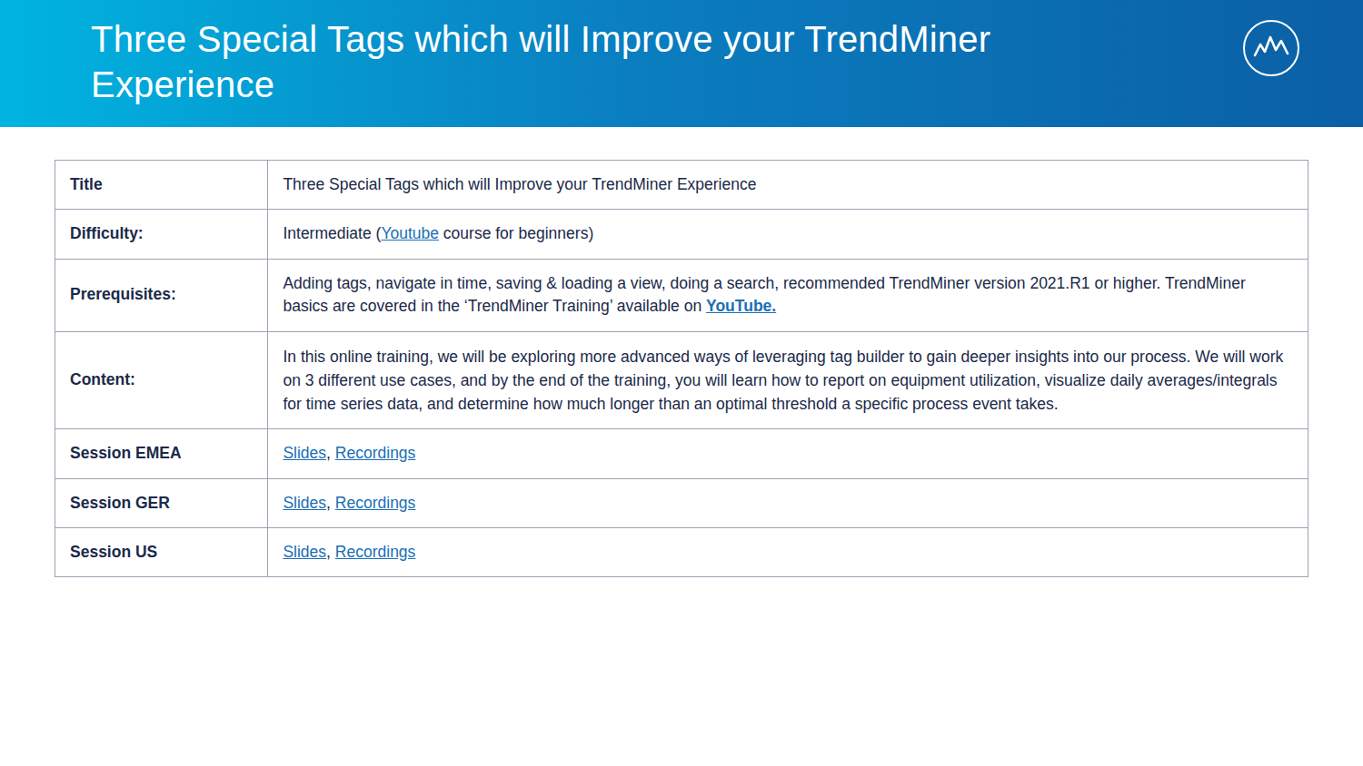Three Special Tags which will Improve your TrendMiner Experience
| Title | Three Special Tags which will Improve your TrendMiner Experience |
| Difficulty: | Intermediate ( Youtube course for beginners) |
| Prerequisites: | Adding tags, navigate in time, saving & loading a view, doing a search, recommended TrendMiner version 2021.R1 or higher. TrendMiner basics are covered in the ‘TrendMiner Training’ available on YouTube. |
| Content: | In this online training, we will be exploring more advanced ways of leveraging tag builder to gain deeper insights into our process. We will work on 3 different use cases, and by the end of the training, you will learn how to report on equipment utilization, visualize daily averages/integrals for time series data, and determine how much longer than an optimal threshold a specific process event takes. |
| Session EMEA | Slides , Recordings |
| Session GER | Slides , Recordings |
| Session US | Slides , Recordings |